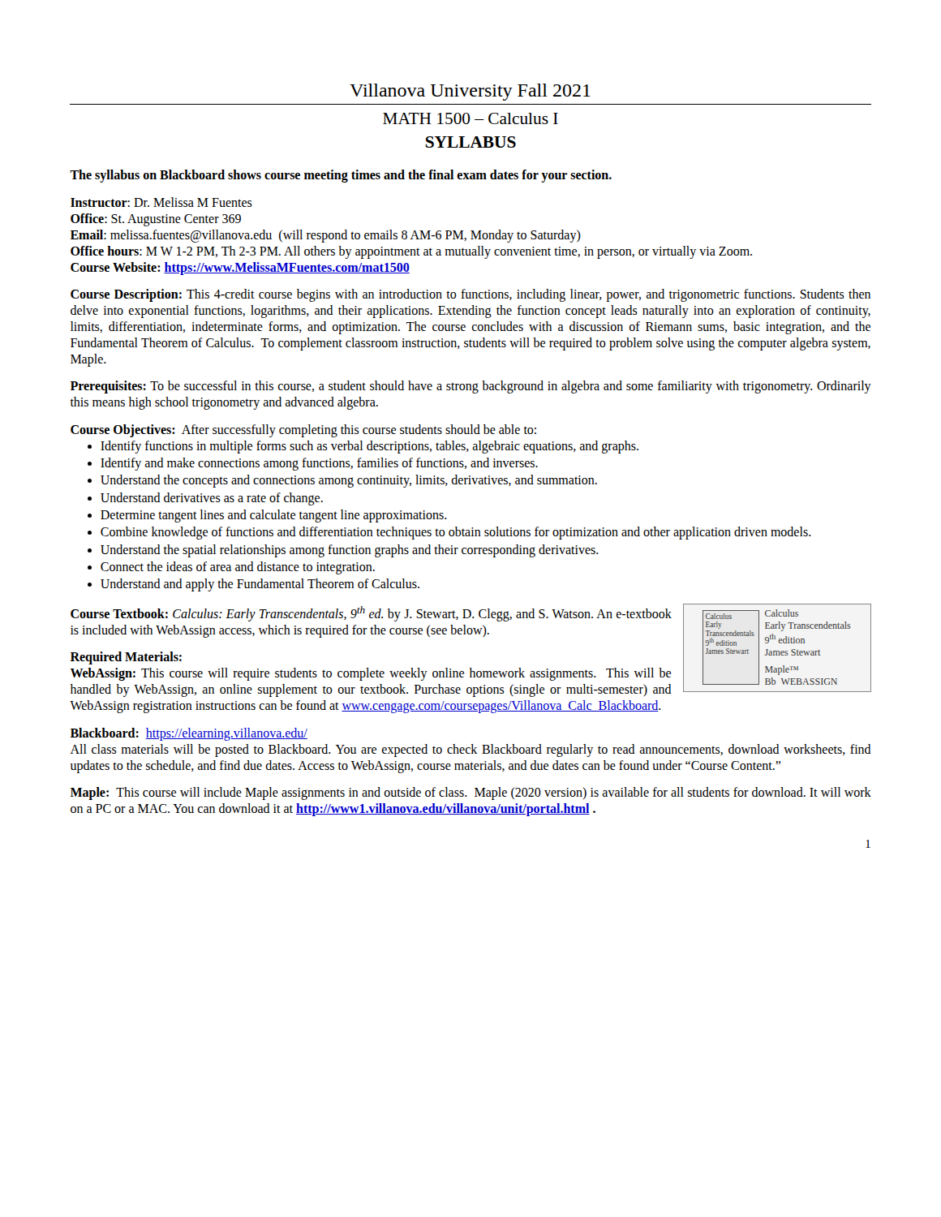Villanova University Fall 2021 MATH 1500 – Calculus I SYLLABUS
The syllabus on Blackboard shows course meeting times and the final exam dates for your section.
Instructor: Dr. Melissa M Fuentes
Office: St. Augustine Center 369
Email: melissa.fuentes@villanova.edu (will respond to emails 8 AM-6 PM, Monday to Saturday)
Office hours: M W 1-2 PM, Th 2-3 PM. All others by appointment at a mutually convenient time, in person, or virtually via Zoom.
Course Website: https://www.MelissaMFuentes.com/mat1500
Course Description: This 4-credit course begins with an introduction to functions, including linear, power, and trigonometric functions. Students then delve into exponential functions, logarithms, and their applications. Extending the function concept leads naturally into an exploration of continuity, limits, differentiation, indeterminate forms, and optimization. The course concludes with a discussion of Riemann sums, basic integration, and the Fundamental Theorem of Calculus. To complement classroom instruction, students will be required to problem solve using the computer algebra system, Maple.
Prerequisites: To be successful in this course, a student should have a strong background in algebra and some familiarity with trigonometry. Ordinarily this means high school trigonometry and advanced algebra.
Course Objectives: After successfully completing this course students should be able to:
Identify functions in multiple forms such as verbal descriptions, tables, algebraic equations, and graphs.
Identify and make connections among functions, families of functions, and inverses.
Understand the concepts and connections among continuity, limits, derivatives, and summation.
Understand derivatives as a rate of change.
Determine tangent lines and calculate tangent line approximations.
Combine knowledge of functions and differentiation techniques to obtain solutions for optimization and other application driven models.
Understand the spatial relationships among function graphs and their corresponding derivatives.
Connect the ideas of area and distance to integration.
Understand and apply the Fundamental Theorem of Calculus.
Calculus
Early Transcendentals
9th edition
James Stewart Calculus Early Transcendentals 9th edition James Stewart Maple™Bb WEBASSIGN
Course Textbook: Calculus: Early Transcendentals, 9th ed. by J. Stewart, D. Clegg, and S. Watson. An e-textbook is included with WebAssign access, which is required for the course (see below).
Required Materials:
WebAssign: This course will require students to complete weekly online homework assignments. This will be handled by WebAssign, an online supplement to our textbook. Purchase options (single or multi-semester) and WebAssign registration instructions can be found at www.cengage.com/coursepages/Villanova_Calc_Blackboard.
Blackboard: https://elearning.villanova.edu/
All class materials will be posted to Blackboard. You are expected to check Blackboard regularly to read announcements, download worksheets, find updates to the schedule, and find due dates. Access to WebAssign, course materials, and due dates can be found under “Course Content.”
Maple: This course will include Maple assignments in and outside of class. Maple (2020 version) is available for all students for download. It will work on a PC or a MAC. You can download it at http://www1.villanova.edu/villanova/unit/portal.html .
1